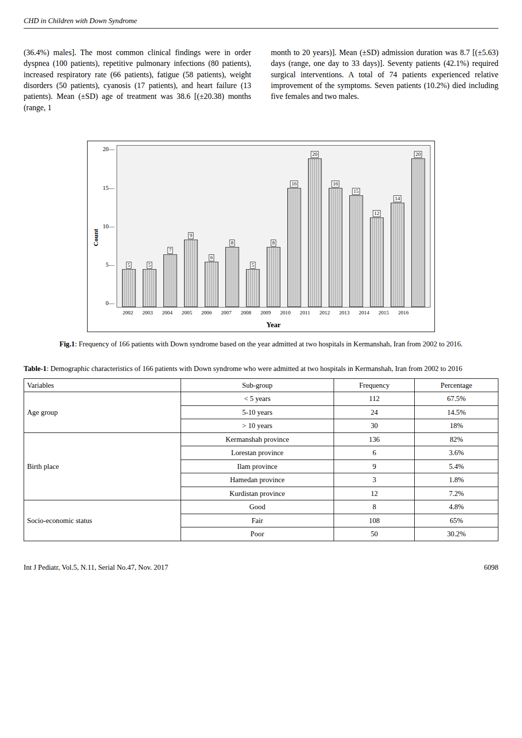CHD in Children with Down Syndrome
(36.4%) males]. The most common clinical findings were in order dyspnea (100 patients), repetitive pulmonary infections (80 patients), increased respiratory rate (66 patients), fatigue (58 patients), weight disorders (50 patients), cyanosis (17 patients), and heart failure (13 patients). Mean (±SD) age of treatment was 38.6 [(±20.38) months (range, 1
month to 20 years)]. Mean (±SD) admission duration was 8.7 [(±5.63) days (range, one day to 33 days)]. Seventy patients (42.1%) required surgical interventions. A total of 74 patients experienced relative improvement of the symptoms. Seven patients (10.2%) died including five females and two males.
Count
20—
15—
10—
5—
0—
5
5
7
9
6
8
5
8
16
20
16
15
12
14
20
2002
2003
2004
2005
2006
2007
2008
2009
2010
2011
2012
2013
2014
2015
2016
Year
Fig.1: Frequency of 166 patients with Down syndrome based on the year admitted at two hospitals in Kermanshah, Iran from 2002 to 2016.
Table-1: Demographic characteristics of 166 patients with Down syndrome who were admitted at two hospitals in Kermanshah, Iran from 2002 to 2016
| Variables | Sub-group | Frequency | Percentage |
| --- | --- | --- | --- |
| Age group | < 5 years | 112 | 67.5% |
| 5-10 years | 24 | 14.5% |
| > 10 years | 30 | 18% |
| Birth place | Kermanshah province | 136 | 82% |
| Lorestan province | 6 | 3.6% |
| Ilam province | 9 | 5.4% |
| Hamedan province | 3 | 1.8% |
| Kurdistan province | 12 | 7.2% |
| Socio-economic status | Good | 8 | 4.8% |
| Fair | 108 | 65% |
| Poor | 50 | 30.2% |
Int J Pediatr, Vol.5, N.11, Serial No.47, Nov. 2017
6098